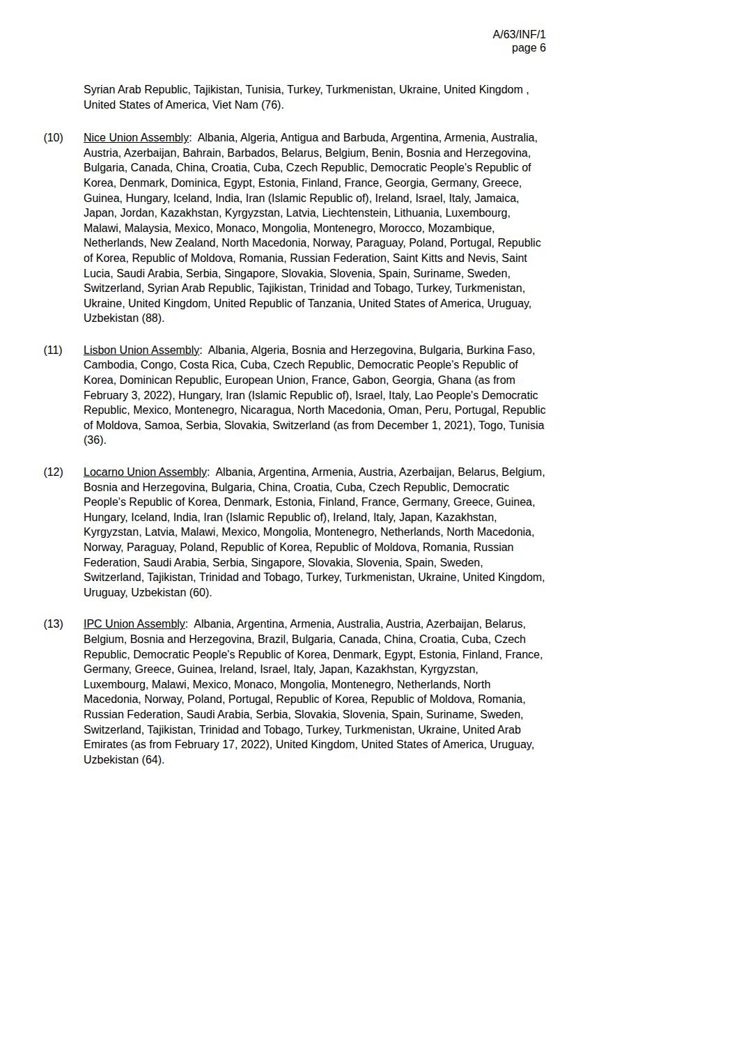A/63/INF/1
page 6
Syrian Arab Republic, Tajikistan, Tunisia, Turkey, Turkmenistan, Ukraine, United Kingdom , United States of America, Viet Nam (76).
(10) Nice Union Assembly: Albania, Algeria, Antigua and Barbuda, Argentina, Armenia, Australia, Austria, Azerbaijan, Bahrain, Barbados, Belarus, Belgium, Benin, Bosnia and Herzegovina, Bulgaria, Canada, China, Croatia, Cuba, Czech Republic, Democratic People's Republic of Korea, Denmark, Dominica, Egypt, Estonia, Finland, France, Georgia, Germany, Greece, Guinea, Hungary, Iceland, India, Iran (Islamic Republic of), Ireland, Israel, Italy, Jamaica, Japan, Jordan, Kazakhstan, Kyrgyzstan, Latvia, Liechtenstein, Lithuania, Luxembourg, Malawi, Malaysia, Mexico, Monaco, Mongolia, Montenegro, Morocco, Mozambique, Netherlands, New Zealand, North Macedonia, Norway, Paraguay, Poland, Portugal, Republic of Korea, Republic of Moldova, Romania, Russian Federation, Saint Kitts and Nevis, Saint Lucia, Saudi Arabia, Serbia, Singapore, Slovakia, Slovenia, Spain, Suriname, Sweden, Switzerland, Syrian Arab Republic, Tajikistan, Trinidad and Tobago, Turkey, Turkmenistan, Ukraine, United Kingdom, United Republic of Tanzania, United States of America, Uruguay, Uzbekistan (88).
(11) Lisbon Union Assembly: Albania, Algeria, Bosnia and Herzegovina, Bulgaria, Burkina Faso, Cambodia, Congo, Costa Rica, Cuba, Czech Republic, Democratic People's Republic of Korea, Dominican Republic, European Union, France, Gabon, Georgia, Ghana (as from February 3, 2022), Hungary, Iran (Islamic Republic of), Israel, Italy, Lao People's Democratic Republic, Mexico, Montenegro, Nicaragua, North Macedonia, Oman, Peru, Portugal, Republic of Moldova, Samoa, Serbia, Slovakia, Switzerland (as from December 1, 2021), Togo, Tunisia (36).
(12) Locarno Union Assembly: Albania, Argentina, Armenia, Austria, Azerbaijan, Belarus, Belgium, Bosnia and Herzegovina, Bulgaria, China, Croatia, Cuba, Czech Republic, Democratic People's Republic of Korea, Denmark, Estonia, Finland, France, Germany, Greece, Guinea, Hungary, Iceland, India, Iran (Islamic Republic of), Ireland, Italy, Japan, Kazakhstan, Kyrgyzstan, Latvia, Malawi, Mexico, Mongolia, Montenegro, Netherlands, North Macedonia, Norway, Paraguay, Poland, Republic of Korea, Republic of Moldova, Romania, Russian Federation, Saudi Arabia, Serbia, Singapore, Slovakia, Slovenia, Spain, Sweden, Switzerland, Tajikistan, Trinidad and Tobago, Turkey, Turkmenistan, Ukraine, United Kingdom, Uruguay, Uzbekistan (60).
(13) IPC Union Assembly: Albania, Argentina, Armenia, Australia, Austria, Azerbaijan, Belarus, Belgium, Bosnia and Herzegovina, Brazil, Bulgaria, Canada, China, Croatia, Cuba, Czech Republic, Democratic People's Republic of Korea, Denmark, Egypt, Estonia, Finland, France, Germany, Greece, Guinea, Ireland, Israel, Italy, Japan, Kazakhstan, Kyrgyzstan, Luxembourg, Malawi, Mexico, Monaco, Mongolia, Montenegro, Netherlands, North Macedonia, Norway, Poland, Portugal, Republic of Korea, Republic of Moldova, Romania, Russian Federation, Saudi Arabia, Serbia, Slovakia, Slovenia, Spain, Suriname, Sweden, Switzerland, Tajikistan, Trinidad and Tobago, Turkey, Turkmenistan, Ukraine, United Arab Emirates (as from February 17, 2022), United Kingdom, United States of America, Uruguay, Uzbekistan (64).